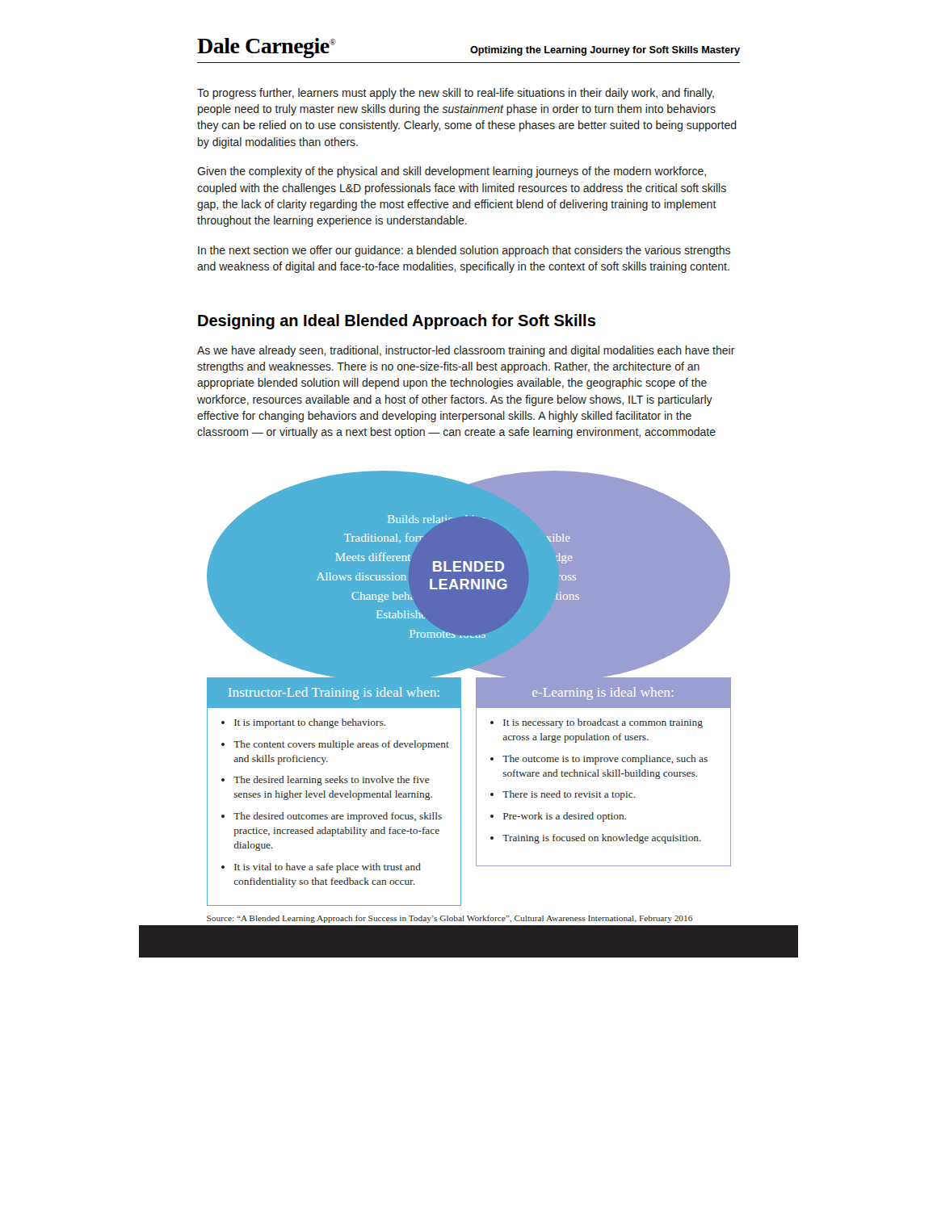Dale Carnegie®
Optimizing the Learning Journey for Soft Skills Mastery
To progress further, learners must apply the new skill to real-life situations in their daily work, and finally, people need to truly master new skills during the sustainment phase in order to turn them into behaviors they can be relied on to use consistently. Clearly, some of these phases are better suited to being supported by digital modalities than others.
Given the complexity of the physical and skill development learning journeys of the modern workforce, coupled with the challenges L&D professionals face with limited resources to address the critical soft skills gap, the lack of clarity regarding the most effective and efficient blend of delivering training to implement throughout the learning experience is understandable.
In the next section we offer our guidance: a blended solution approach that considers the various strengths and weakness of digital and face-to-face modalities, specifically in the context of soft skills training content.
Designing an Ideal Blended Approach for Soft Skills
As we have already seen, traditional, instructor-led classroom training and digital modalities each have their strengths and weaknesses. There is no one-size-fits-all best approach. Rather, the architecture of an appropriate blended solution will depend upon the technologies available, the geographic scope of the workforce, resources available and a host of other factors. As the figure below shows, ILT is particularly effective for changing behaviors and developing interpersonal skills. A highly skilled facilitator in the classroom — or virtually as a next best option — can create a safe learning environment, accommodate
Builds relationships
Traditional, formal, personal
Meets different learning needs
Allows discussion and application
Change behaviors/attitudes
Establishes a dialogue
Promotes focus
Lower cost
Convenient and flexible
Acquire new knowledge
Broadcast training acrosslarge populations
Revisit topics
Self-paced
BLENDED
LEARNING
Instructor-Led Training is ideal when:
It is important to change behaviors.
The content covers multiple areas of development and skills proficiency.
The desired learning seeks to involve the five senses in higher level developmental learning.
The desired outcomes are improved focus, skills practice, increased adaptability and face-to-face dialogue.
It is vital to have a safe place with trust and confidentiality so that feedback can occur.
e-Learning is ideal when:
It is necessary to broadcast a common training across a large population of users.
The outcome is to improve compliance, such as software and technical skill-building courses.
There is need to revisit a topic.
Pre-work is a desired option.
Training is focused on knowledge acquisition.
Source: “A Blended Learning Approach for Success in Today’s Global Workforce”, Cultural Awareness International, February 2016